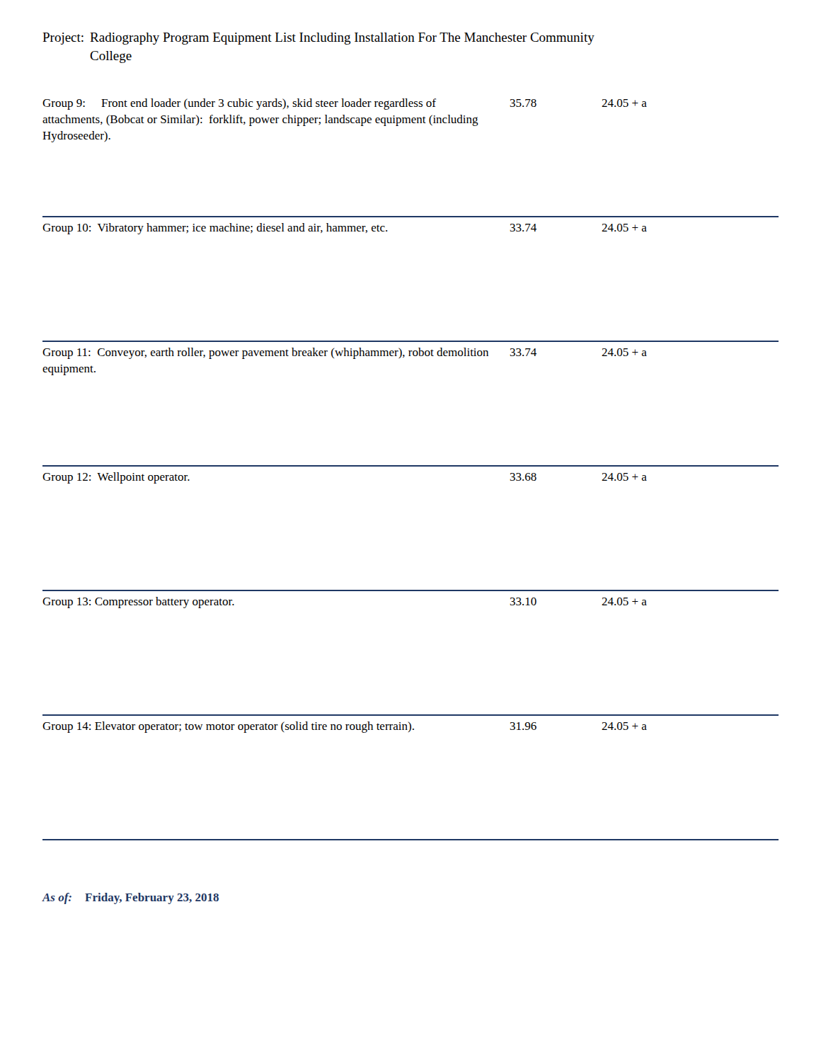Project:
Radiography Program Equipment List Including Installation For The Manchester Community College
Group 9: Front end loader (under 3 cubic yards), skid steer loader regardless of attachments, (Bobcat or Similar): forklift, power chipper; landscape equipment (including Hydroseeder).
35.78
24.05 + a
Group 10: Vibratory hammer; ice machine; diesel and air, hammer, etc.
33.74
24.05 + a
Group 11: Conveyor, earth roller, power pavement breaker (whiphammer), robot demolition equipment.
33.74
24.05 + a
Group 12: Wellpoint operator.
33.68
24.05 + a
Group 13: Compressor battery operator.
33.10
24.05 + a
Group 14: Elevator operator; tow motor operator (solid tire no rough terrain).
31.96
24.05 + a
As of:Friday, February 23, 2018